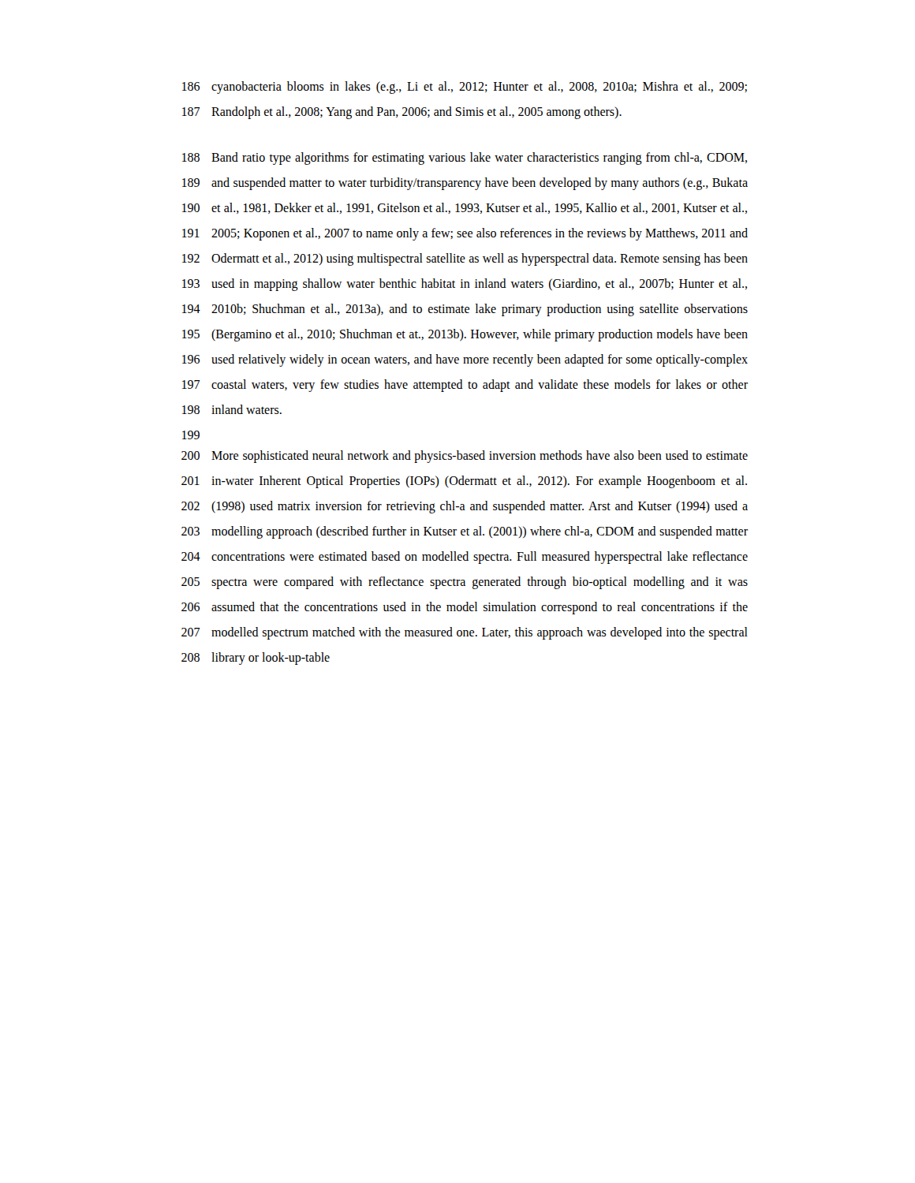186 187 cyanobacteria blooms in lakes (e.g., Li et al., 2012; Hunter et al., 2008, 2010a; Mishra et al., 2009; Randolph et al., 2008; Yang and Pan, 2006; and Simis et al., 2005 among others).
188 189 190 191 192 193 194 195 196 197 198 199 Band ratio type algorithms for estimating various lake water characteristics ranging from chl-a, CDOM, and suspended matter to water turbidity/transparency have been developed by many authors (e.g., Bukata et al., 1981, Dekker et al., 1991, Gitelson et al., 1993, Kutser et al., 1995, Kallio et al., 2001, Kutser et al., 2005; Koponen et al., 2007 to name only a few; see also references in the reviews by Matthews, 2011 and Odermatt et al., 2012) using multispectral satellite as well as hyperspectral data. Remote sensing has been used in mapping shallow water benthic habitat in inland waters (Giardino, et al., 2007b; Hunter et al., 2010b; Shuchman et al., 2013a), and to estimate lake primary production using satellite observations (Bergamino et al., 2010; Shuchman et at., 2013b). However, while primary production models have been used relatively widely in ocean waters, and have more recently been adapted for some optically-complex coastal waters, very few studies have attempted to adapt and validate these models for lakes or other inland waters.
200 201 202 203 204 205 206 207 208 More sophisticated neural network and physics-based inversion methods have also been used to estimate in-water Inherent Optical Properties (IOPs) (Odermatt et al., 2012). For example Hoogenboom et al. (1998) used matrix inversion for retrieving chl-a and suspended matter. Arst and Kutser (1994) used a modelling approach (described further in Kutser et al. (2001)) where chl-a, CDOM and suspended matter concentrations were estimated based on modelled spectra. Full measured hyperspectral lake reflectance spectra were compared with reflectance spectra generated through bio-optical modelling and it was assumed that the concentrations used in the model simulation correspond to real concentrations if the modelled spectrum matched with the measured one. Later, this approach was developed into the spectral library or look-up-table